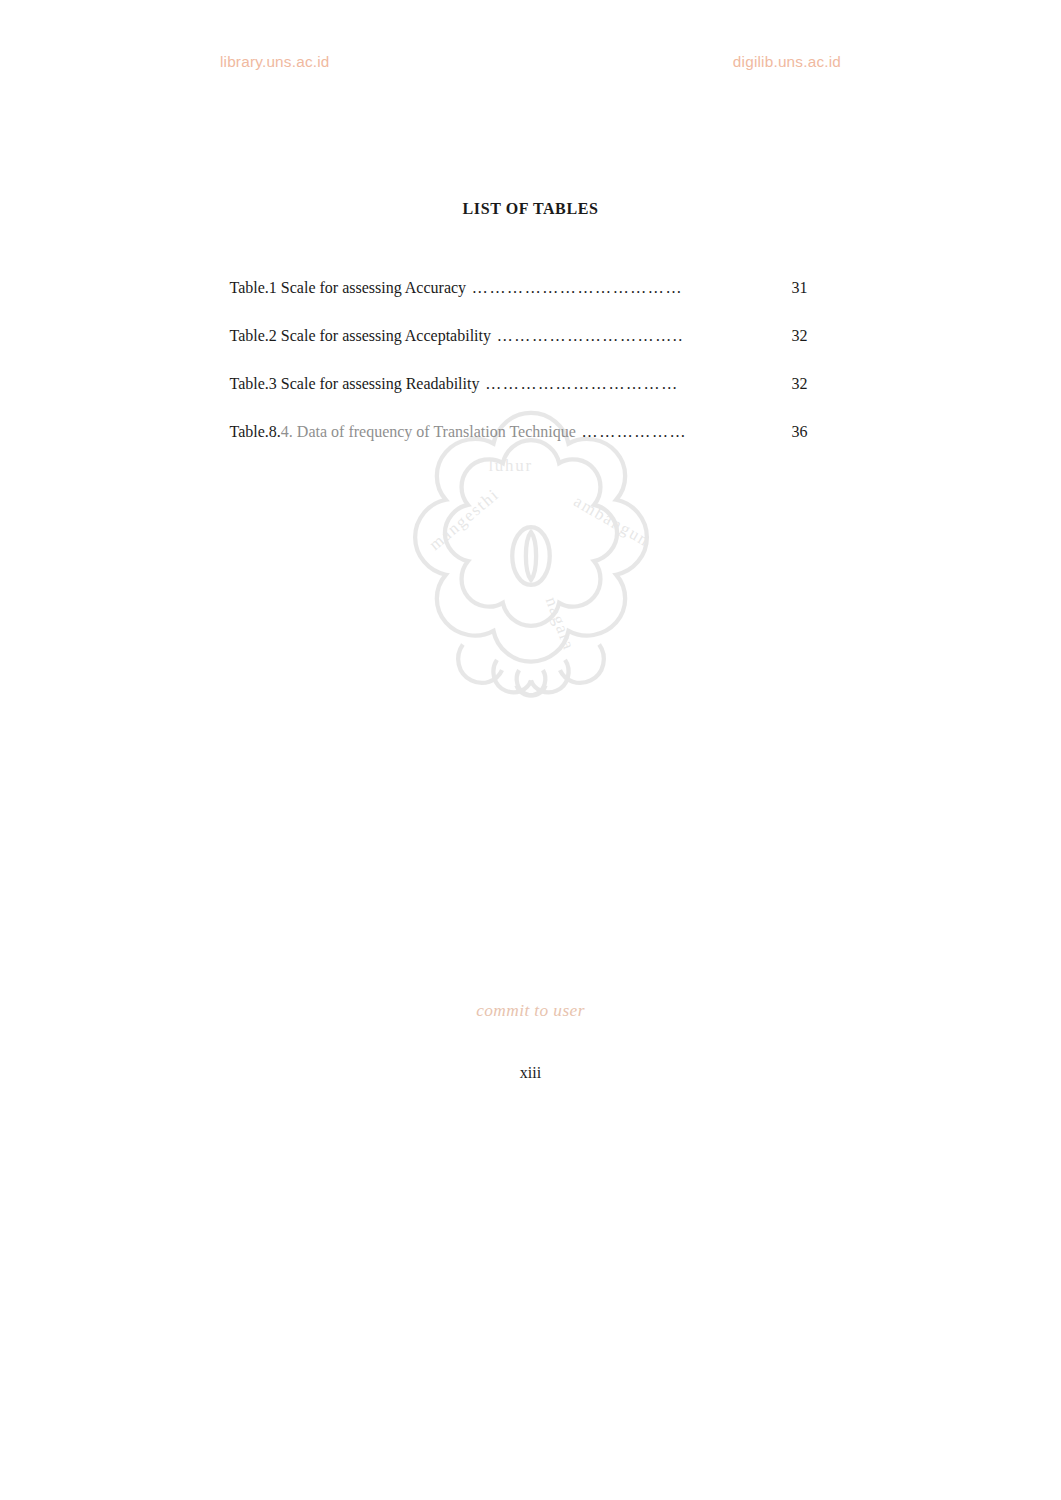library.uns.ac.id
digilib.uns.ac.id
mangesthi luhur ambangun nagara
LIST OF TABLES
Table.1 Scale for assessing Accuracy ……………………………… 31
Table.2 Scale for assessing Acceptability ………………………….. 32
Table.3 Scale for assessing Readability …………………………… 32
Table.8.4. Data of frequency of Translation Technique ……………… 36
commit to user
xiii